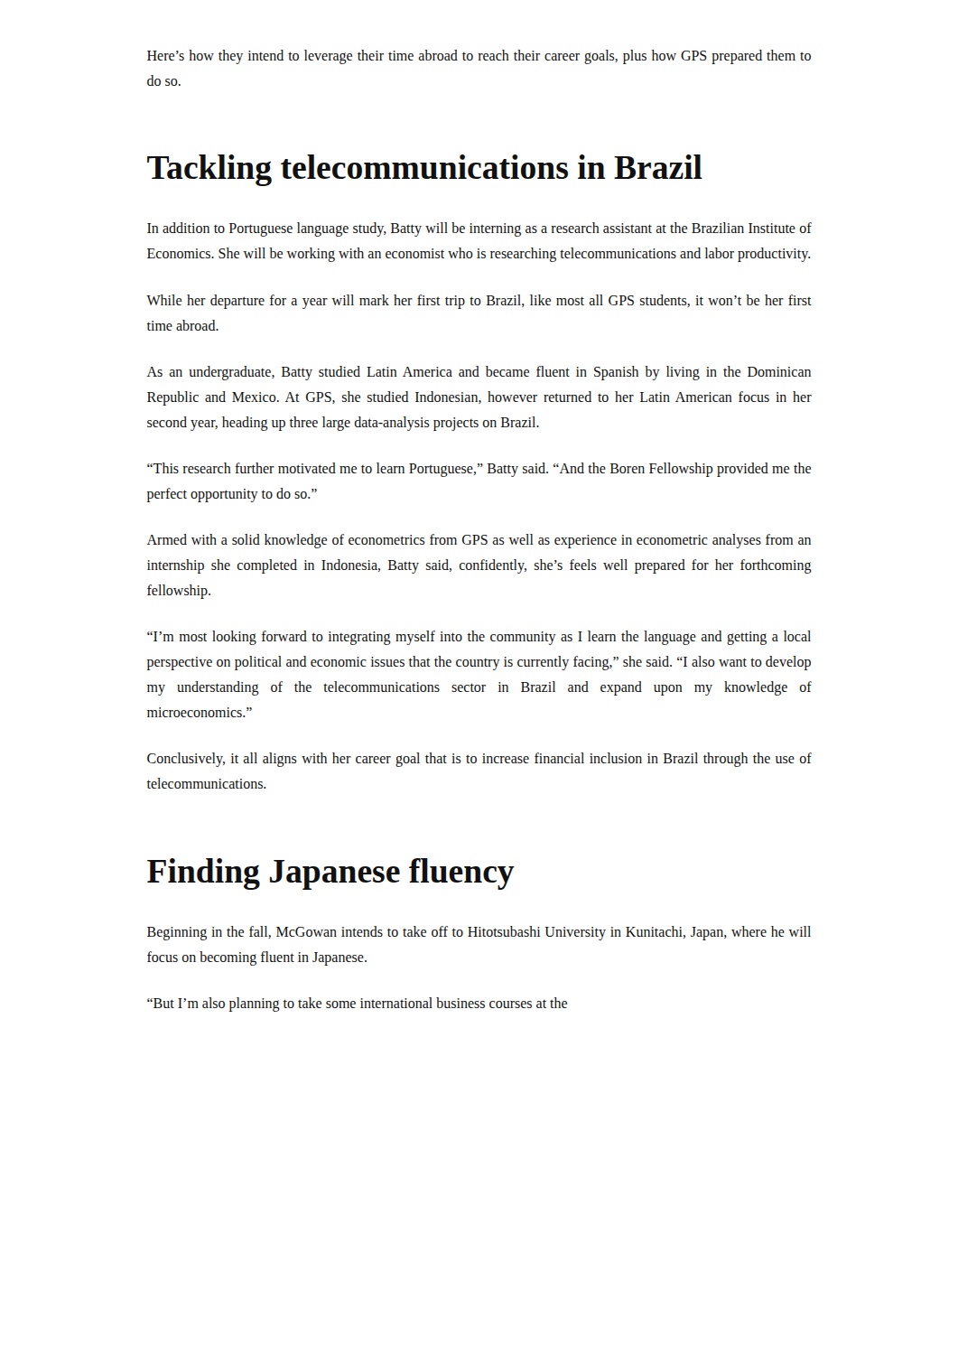Here’s how they intend to leverage their time abroad to reach their career goals, plus how GPS prepared them to do so.
Tackling telecommunications in Brazil
In addition to Portuguese language study, Batty will be interning as a research assistant at the Brazilian Institute of Economics. She will be working with an economist who is researching telecommunications and labor productivity.
While her departure for a year will mark her first trip to Brazil, like most all GPS students, it won’t be her first time abroad.
As an undergraduate, Batty studied Latin America and became fluent in Spanish by living in the Dominican Republic and Mexico. At GPS, she studied Indonesian, however returned to her Latin American focus in her second year, heading up three large data-analysis projects on Brazil.
“This research further motivated me to learn Portuguese,” Batty said. “And the Boren Fellowship provided me the perfect opportunity to do so.”
Armed with a solid knowledge of econometrics from GPS as well as experience in econometric analyses from an internship she completed in Indonesia, Batty said, confidently, she’s feels well prepared for her forthcoming fellowship.
“I’m most looking forward to integrating myself into the community as I learn the language and getting a local perspective on political and economic issues that the country is currently facing,” she said. “I also want to develop my understanding of the telecommunications sector in Brazil and expand upon my knowledge of microeconomics.”
Conclusively, it all aligns with her career goal that is to increase financial inclusion in Brazil through the use of telecommunications.
Finding Japanese fluency
Beginning in the fall, McGowan intends to take off to Hitotsubashi University in Kunitachi, Japan, where he will focus on becoming fluent in Japanese.
“But I’m also planning to take some international business courses at the